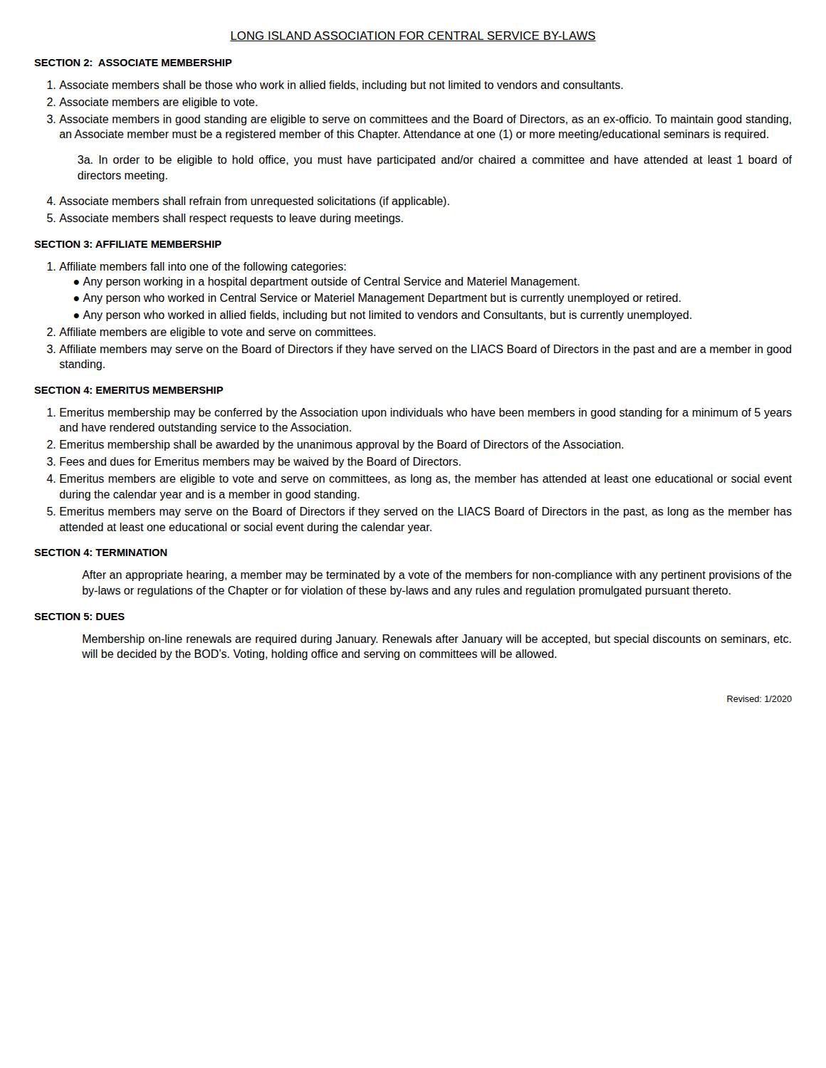LONG ISLAND ASSOCIATION FOR CENTRAL SERVICE BY-LAWS
SECTION 2: ASSOCIATE MEMBERSHIP
Associate members shall be those who work in allied fields, including but not limited to vendors and consultants.
Associate members are eligible to vote.
Associate members in good standing are eligible to serve on committees and the Board of Directors, as an ex-officio. To maintain good standing, an Associate member must be a registered member of this Chapter. Attendance at one (1) or more meeting/educational seminars is required.
3a. In order to be eligible to hold office, you must have participated and/or chaired a committee and have attended at least 1 board of directors meeting.
Associate members shall refrain from unrequested solicitations (if applicable).
Associate members shall respect requests to leave during meetings.
SECTION 3: AFFILIATE MEMBERSHIP
Affiliate members fall into one of the following categories:
Any person working in a hospital department outside of Central Service and Materiel Management.
Any person who worked in Central Service or Materiel Management Department but is currently unemployed or retired.
Any person who worked in allied fields, including but not limited to vendors and Consultants, but is currently unemployed.
Affiliate members are eligible to vote and serve on committees.
Affiliate members may serve on the Board of Directors if they have served on the LIACS Board of Directors in the past and are a member in good standing.
SECTION 4: EMERITUS MEMBERSHIP
Emeritus membership may be conferred by the Association upon individuals who have been members in good standing for a minimum of 5 years and have rendered outstanding service to the Association.
Emeritus membership shall be awarded by the unanimous approval by the Board of Directors of the Association.
Fees and dues for Emeritus members may be waived by the Board of Directors.
Emeritus members are eligible to vote and serve on committees, as long as, the member has attended at least one educational or social event during the calendar year and is a member in good standing.
Emeritus members may serve on the Board of Directors if they served on the LIACS Board of Directors in the past, as long as the member has attended at least one educational or social event during the calendar year.
SECTION 4: TERMINATION
After an appropriate hearing, a member may be terminated by a vote of the members for non-compliance with any pertinent provisions of the by-laws or regulations of the Chapter or for violation of these by-laws and any rules and regulation promulgated pursuant thereto.
SECTION 5: DUES
Membership on-line renewals are required during January. Renewals after January will be accepted, but special discounts on seminars, etc. will be decided by the BOD’s. Voting, holding office and serving on committees will be allowed.
Revised: 1/2020